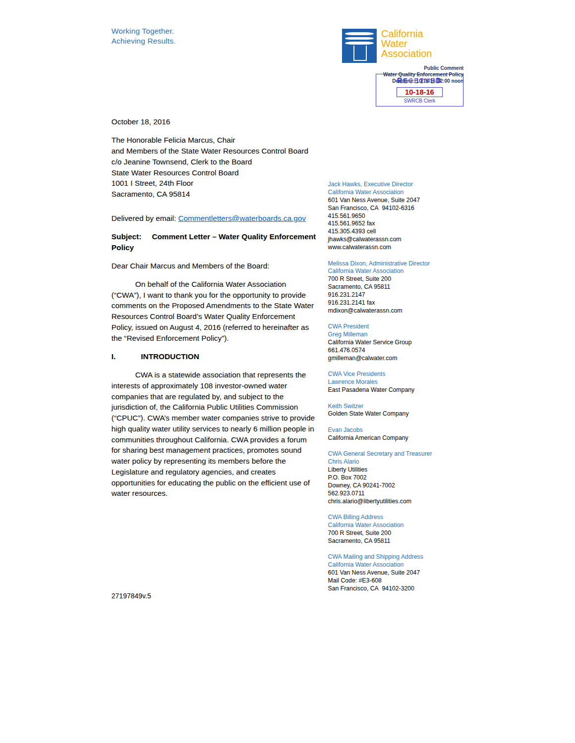Working Together.
Achieving Results.
California Water Association
Public Comment
Water Quality Enforcement Policy
Deadline: 10/18/16 12:00 noon
RECEIVED
10-18-16
SWRCB Clerk
October 18, 2016
The Honorable Felicia Marcus, Chair
and Members of the State Water Resources Control Board
c/o Jeanine Townsend, Clerk to the Board
State Water Resources Control Board
1001 I Street, 24th Floor
Sacramento, CA 95814
Delivered by email: Commentletters@waterboards.ca.gov
Subject: Comment Letter – Water Quality Enforcement Policy
Dear Chair Marcus and Members of the Board:
On behalf of the California Water Association (“CWA”), I want to thank you for the opportunity to provide comments on the Proposed Amendments to the State Water Resources Control Board’s Water Quality Enforcement Policy, issued on August 4, 2016 (referred to hereinafter as the “Revised Enforcement Policy”).
I. INTRODUCTION
CWA is a statewide association that represents the interests of approximately 108 investor-owned water companies that are regulated by, and subject to the jurisdiction of, the California Public Utilities Commission (“CPUC”). CWA’s member water companies strive to provide high quality water utility services to nearly 6 million people in communities throughout California. CWA provides a forum for sharing best management practices, promotes sound water policy by representing its members before the Legislature and regulatory agencies, and creates opportunities for educating the public on the efficient use of water resources.
Jack Hawks, Executive Director
California Water Association
601 Van Ness Avenue, Suite 2047
San Francisco, CA 94102-6316
415.561.9650
415.561.9652 fax
415.305.4393 cell
jhawks@calwaterassn.com
www.calwaterassn.com
Melissa Dixon, Administrative Director
California Water Association
700 R Street, Suite 200
Sacramento, CA 95811
916.231.2147
916.231.2141 fax
mdixon@calwaterassn.com
CWA President
Greg Milleman
California Water Service Group
661.476.0574
gmilleman@calwater.com
CWA Vice Presidents
Lawrence Morales
East Pasadena Water Company
Keith Switzer
Golden State Water Company
Evan Jacobs
California American Company
CWA General Secretary and Treasurer
Chris Alario
Liberty Utilities
P.O. Box 7002
Downey, CA 90241-7002
562.923.0711
chris.alario@libertyutilities.com
CWA Billing Address
California Water Association
700 R Street, Suite 200
Sacramento, CA 95811
CWA Mailing and Shipping Address
California Water Association
601 Van Ness Avenue, Suite 2047
Mail Code: #E3-608
San Francisco, CA 94102-3200
27197849v.5